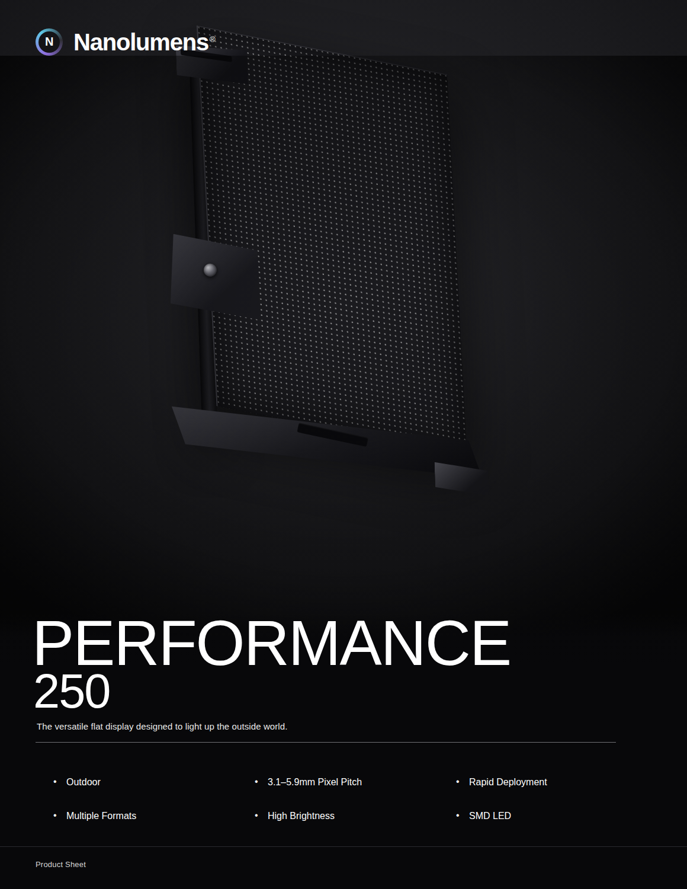N
Nanolumens®
PERFORMANCE 250
The versatile flat display designed to light up the outside world.
Outdoor
Multiple Formats
3.1–5.9mm Pixel Pitch
High Brightness
Rapid Deployment
SMD LED
Product Sheet